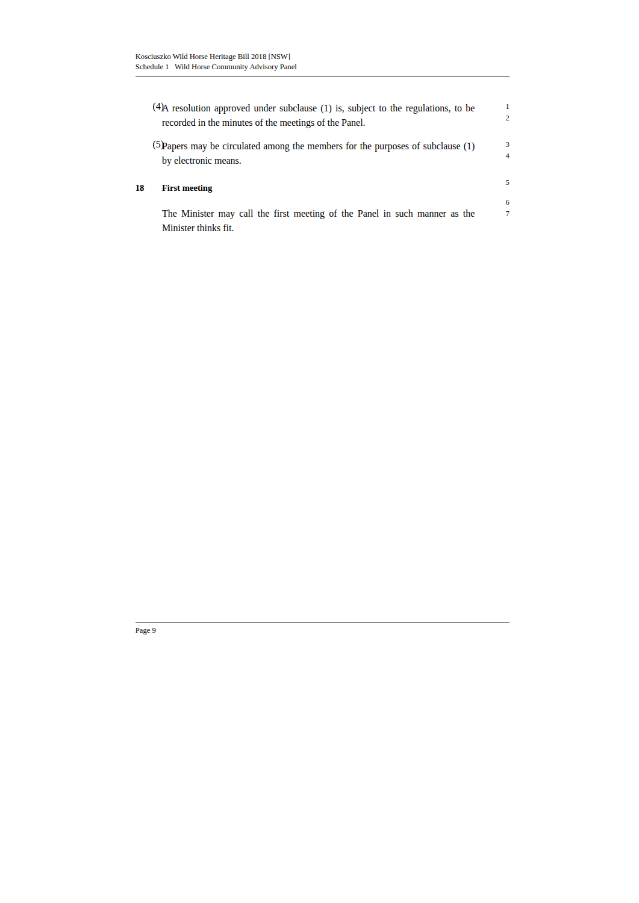Kosciuszko Wild Horse Heritage Bill 2018 [NSW]
Schedule 1 Wild Horse Community Advisory Panel
(4)
A resolution approved under subclause (1) is, subject to the regulations, to be recorded in the minutes of the meetings of the Panel.
1 2
(5)
Papers may be circulated among the members for the purposes of subclause (1) by electronic means.
3 4
18
First meeting
5
The Minister may call the first meeting of the Panel in such manner as the Minister thinks fit.
6 7
Page 9